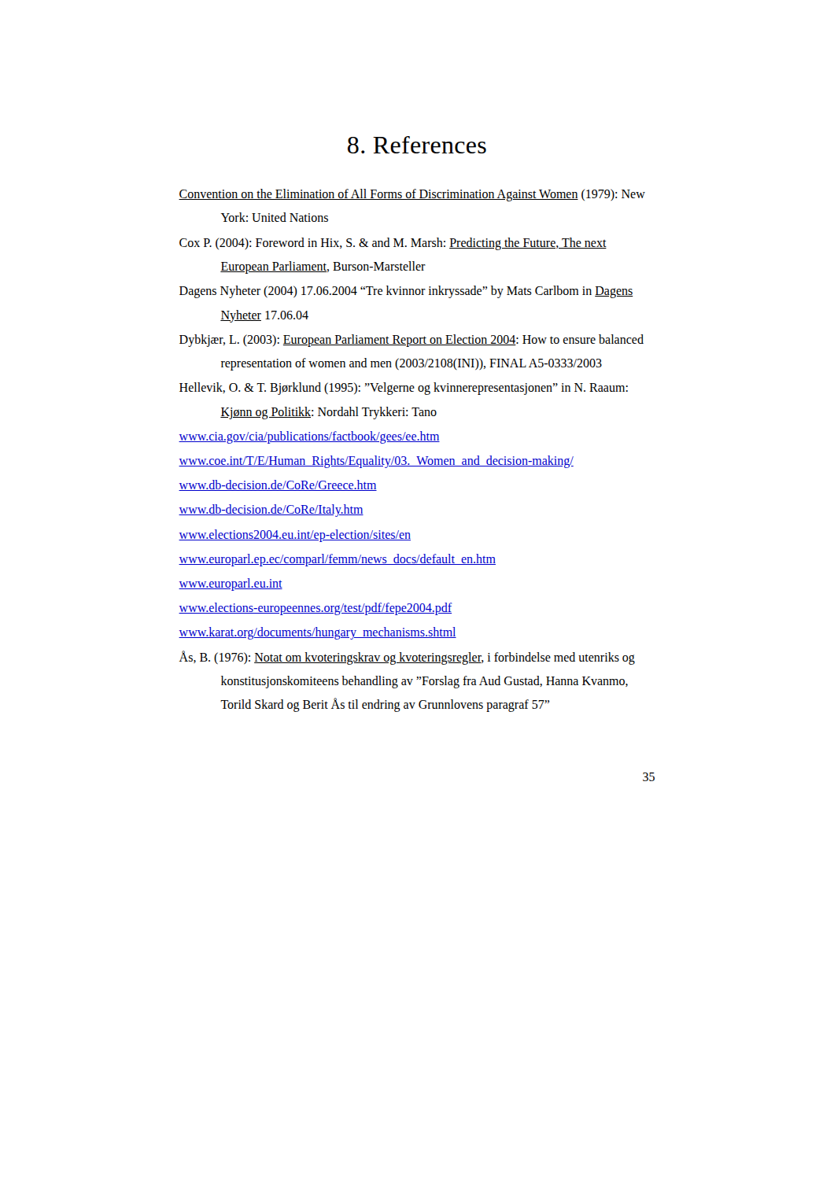8. References
Convention on the Elimination of All Forms of Discrimination Against Women (1979): New York: United Nations
Cox P. (2004): Foreword in Hix, S. & and M. Marsh: Predicting the Future, The next European Parliament, Burson-Marsteller
Dagens Nyheter (2004) 17.06.2004 “Tre kvinnor inkryssade” by Mats Carlbom in Dagens Nyheter 17.06.04
Dybkjær, L. (2003): European Parliament Report on Election 2004: How to ensure balanced representation of women and men (2003/2108(INI)), FINAL A5-0333/2003
Hellevik, O. & T. Bjørklund (1995): ”Velgerne og kvinnerepresentasjonen” in N. Raaum: Kjønn og Politikk: Nordahl Trykkeri: Tano
www.cia.gov/cia/publications/factbook/gees/ee.htm
www.coe.int/T/E/Human_Rights/Equality/03._Women_and_decision-making/
www.db-decision.de/CoRe/Greece.htm
www.db-decision.de/CoRe/Italy.htm
www.elections2004.eu.int/ep-election/sites/en
www.europarl.ep.ec/comparl/femm/news_docs/default_en.htm
www.europarl.eu.int
www.elections-europeennes.org/test/pdf/fepe2004.pdf
www.karat.org/documents/hungary_mechanisms.shtml
Ås, B. (1976): Notat om kvoteringskrav og kvoteringsregler, i forbindelse med utenriks og konstitusjonskomiteens behandling av ”Forslag fra Aud Gustad, Hanna Kvanmo, Torild Skard og Berit Ås til endring av Grunnlovens paragraf 57”
35